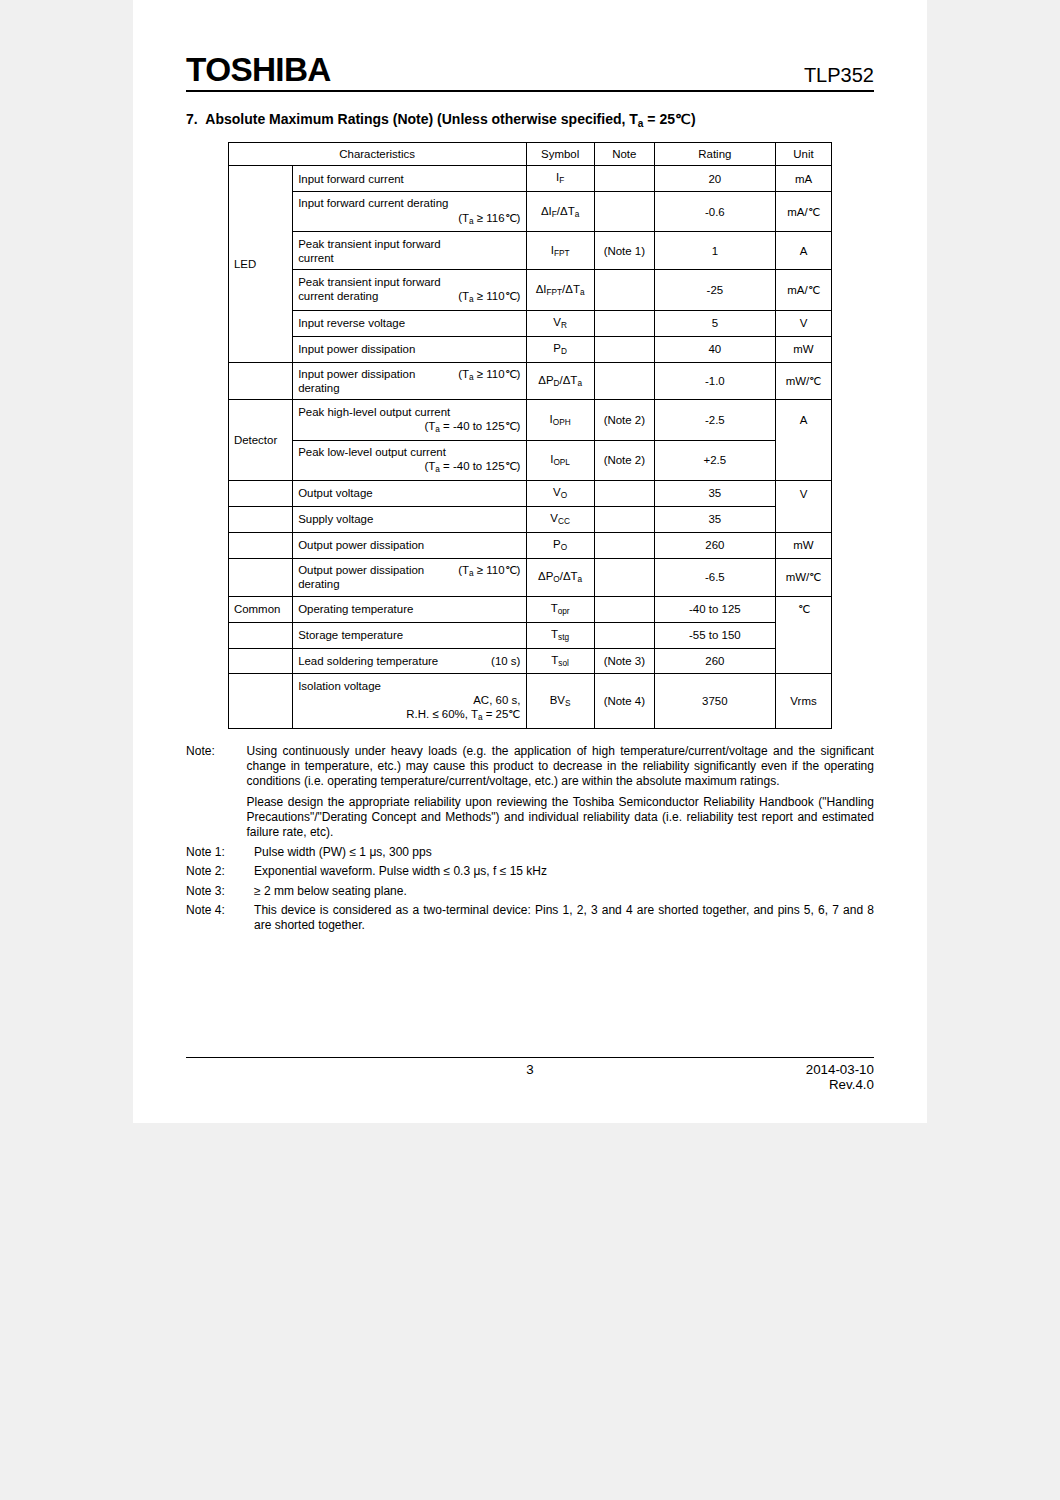TOSHIBA
TLP352
7. Absolute Maximum Ratings (Note) (Unless otherwise specified, Ta = 25℃)
| Characteristics | Symbol | Note | Rating | Unit |
| --- | --- | --- | --- | --- |
| LED | Input forward current | I F | | 20 | mA |
| Input forward current derating (T a ≥ 116℃) | ΔI F /ΔT a | | -0.6 | mA/℃ |
| Peak transient input forward current | I FPT | (Note 1) | 1 | A |
| Peak transient input forward (T a ≥ 110℃) current derating | ΔI FPT /ΔT a | | -25 | mA/℃ |
| Input reverse voltage | V R | | 5 | V |
| Input power dissipation | P D | | 40 | mW |
| | Input power dissipation (T a ≥ 110℃) derating | ΔP D /ΔT a | | -1.0 | mW/℃ |
| Detector | Peak high-level output current (T a = -40 to 125℃) | I OPH | (Note 2) | -2.5 | A |
| Peak low-level output current (T a = -40 to 125℃) | I OPL | (Note 2) | +2.5 | |
| | Output voltage | V O | | 35 | V |
| | Supply voltage | V CC | | 35 | |
| | Output power dissipation | P O | | 260 | mW |
| | Output power dissipation (T a ≥ 110℃) derating | ΔP O /ΔT a | | -6.5 | mW/℃ |
| Common | Operating temperature | T opr | | -40 to 125 | ℃ |
| | Storage temperature | T stg | | -55 to 150 | |
| | Lead soldering temperature (10 s) | T sol | (Note 3) | 260 | |
| | Isolation voltage AC, 60 s, R.H. ≤ 60%, T a = 25℃ | BV S | (Note 4) | 3750 | Vrms |
Note:
Using continuously under heavy loads (e.g. the application of high temperature/current/voltage and the significant change in temperature, etc.) may cause this product to decrease in the reliability significantly even if the operating conditions (i.e. operating temperature/current/voltage, etc.) are within the absolute maximum ratings.
Please design the appropriate reliability upon reviewing the Toshiba Semiconductor Reliability Handbook ("Handling Precautions"/"Derating Concept and Methods") and individual reliability data (i.e. reliability test report and estimated failure rate, etc).
Note 1:
Pulse width (PW) ≤ 1 μs, 300 pps
Note 2:
Exponential waveform. Pulse width ≤ 0.3 μs, f ≤ 15 kHz
Note 3:
≥ 2 mm below seating plane.
Note 4:
This device is considered as a two-terminal device: Pins 1, 2, 3 and 4 are shorted together, and pins 5, 6, 7 and 8 are shorted together.
3
2014-03-10
Rev.4.0